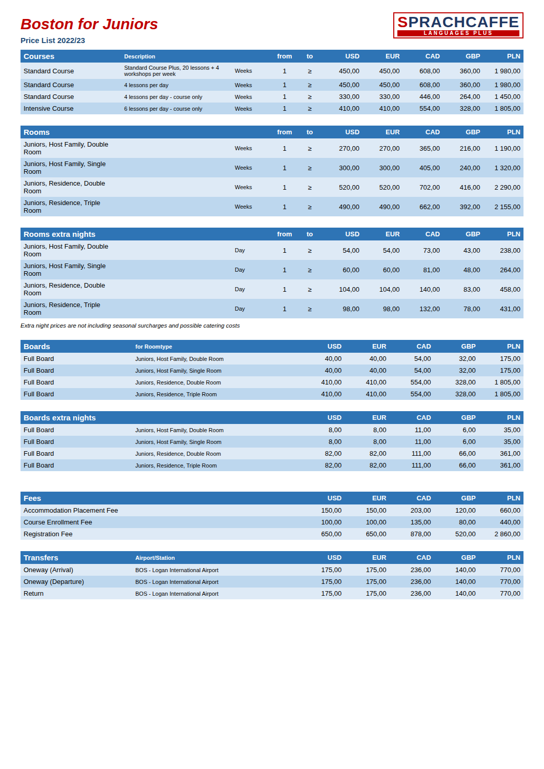Boston for Juniors
SPRACHCAFFE LANGUAGES PLUS
Price List 2022/23
| Courses | Description | | from | to | USD | EUR | CAD | GBP | PLN |
| --- | --- | --- | --- | --- | --- | --- | --- | --- | --- |
| Standard Course | Standard Course Plus, 20 lessons + 4 workshops per week | Weeks | 1 | ≥ | 450,00 | 450,00 | 608,00 | 360,00 | 1 980,00 |
| Standard Course | 4 lessons per day | Weeks | 1 | ≥ | 450,00 | 450,00 | 608,00 | 360,00 | 1 980,00 |
| Standard Course | 4 lessons per day - course only | Weeks | 1 | ≥ | 330,00 | 330,00 | 446,00 | 264,00 | 1 450,00 |
| Intensive Course | 6 lessons per day - course only | Weeks | 1 | ≥ | 410,00 | 410,00 | 554,00 | 328,00 | 1 805,00 |
| Rooms | | | from | to | USD | EUR | CAD | GBP | PLN |
| --- | --- | --- | --- | --- | --- | --- | --- | --- | --- |
| Juniors, Host Family, Double Room | | Weeks | 1 | ≥ | 270,00 | 270,00 | 365,00 | 216,00 | 1 190,00 |
| Juniors, Host Family, Single Room | | Weeks | 1 | ≥ | 300,00 | 300,00 | 405,00 | 240,00 | 1 320,00 |
| Juniors, Residence, Double Room | | Weeks | 1 | ≥ | 520,00 | 520,00 | 702,00 | 416,00 | 2 290,00 |
| Juniors, Residence, Triple Room | | Weeks | 1 | ≥ | 490,00 | 490,00 | 662,00 | 392,00 | 2 155,00 |
| Rooms extra nights | | | from | to | USD | EUR | CAD | GBP | PLN |
| --- | --- | --- | --- | --- | --- | --- | --- | --- | --- |
| Juniors, Host Family, Double Room | | Day | 1 | ≥ | 54,00 | 54,00 | 73,00 | 43,00 | 238,00 |
| Juniors, Host Family, Single Room | | Day | 1 | ≥ | 60,00 | 60,00 | 81,00 | 48,00 | 264,00 |
| Juniors, Residence, Double Room | | Day | 1 | ≥ | 104,00 | 104,00 | 140,00 | 83,00 | 458,00 |
| Juniors, Residence, Triple Room | | Day | 1 | ≥ | 98,00 | 98,00 | 132,00 | 78,00 | 431,00 |
Extra night prices are not including seasonal surcharges and possible catering costs
| Boards | for Roomtype | USD | EUR | CAD | GBP | PLN |
| --- | --- | --- | --- | --- | --- | --- |
| Full Board | Juniors, Host Family, Double Room | 40,00 | 40,00 | 54,00 | 32,00 | 175,00 |
| Full Board | Juniors, Host Family, Single Room | 40,00 | 40,00 | 54,00 | 32,00 | 175,00 |
| Full Board | Juniors, Residence, Double Room | 410,00 | 410,00 | 554,00 | 328,00 | 1 805,00 |
| Full Board | Juniors, Residence, Triple Room | 410,00 | 410,00 | 554,00 | 328,00 | 1 805,00 |
| Boards extra nights | | USD | EUR | CAD | GBP | PLN |
| --- | --- | --- | --- | --- | --- | --- |
| Full Board | Juniors, Host Family, Double Room | 8,00 | 8,00 | 11,00 | 6,00 | 35,00 |
| Full Board | Juniors, Host Family, Single Room | 8,00 | 8,00 | 11,00 | 6,00 | 35,00 |
| Full Board | Juniors, Residence, Double Room | 82,00 | 82,00 | 111,00 | 66,00 | 361,00 |
| Full Board | Juniors, Residence, Triple Room | 82,00 | 82,00 | 111,00 | 66,00 | 361,00 |
| Fees | | USD | EUR | CAD | GBP | PLN |
| --- | --- | --- | --- | --- | --- | --- |
| Accommodation Placement Fee | | 150,00 | 150,00 | 203,00 | 120,00 | 660,00 |
| Course Enrollment Fee | | 100,00 | 100,00 | 135,00 | 80,00 | 440,00 |
| Registration Fee | | 650,00 | 650,00 | 878,00 | 520,00 | 2 860,00 |
| Transfers | Airport/Station | USD | EUR | CAD | GBP | PLN |
| --- | --- | --- | --- | --- | --- | --- |
| Oneway (Arrival) | BOS - Logan International Airport | 175,00 | 175,00 | 236,00 | 140,00 | 770,00 |
| Oneway (Departure) | BOS - Logan International Airport | 175,00 | 175,00 | 236,00 | 140,00 | 770,00 |
| Return | BOS - Logan International Airport | 175,00 | 175,00 | 236,00 | 140,00 | 770,00 |